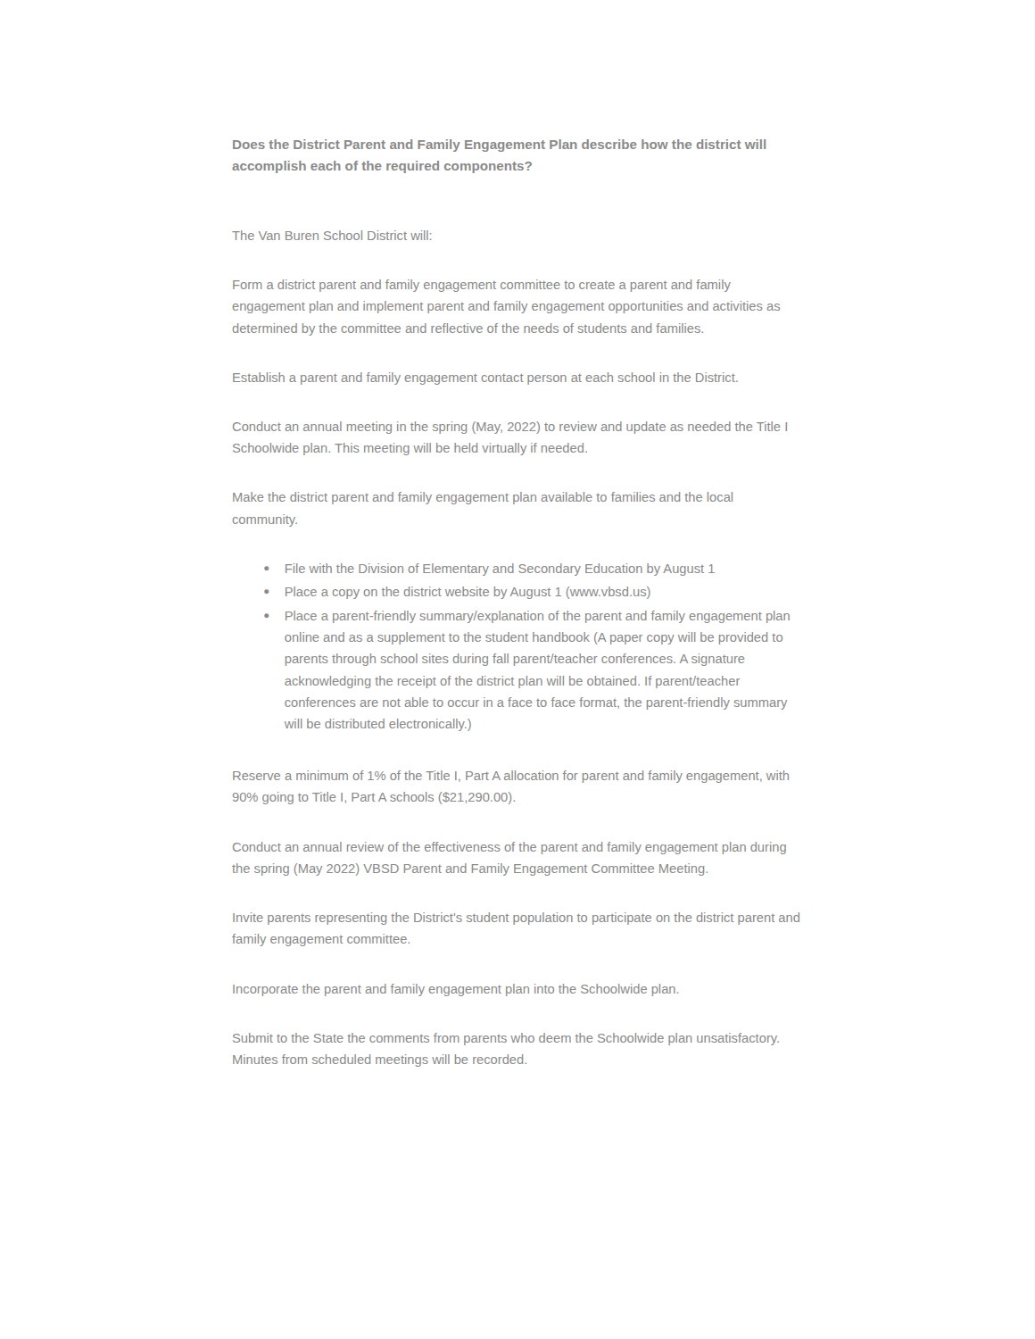Does the District Parent and Family Engagement Plan describe how the district will accomplish each of the required components?
The Van Buren School District will:
Form a district parent and family engagement committee to create a parent and family engagement plan and implement parent and family engagement opportunities and activities as determined by the committee and reflective of the needs of students and families.
Establish a parent and family engagement contact person at each school in the District.
Conduct an annual meeting in the spring (May, 2022) to review and update as needed the Title I Schoolwide plan. This meeting will be held virtually if needed.
Make the district parent and family engagement plan available to families and the local community.
File with the Division of Elementary and Secondary Education by August 1
Place a copy on the district website by August 1 (www.vbsd.us)
Place a parent-friendly summary/explanation of the parent and family engagement plan online and as a supplement to the student handbook (A paper copy will be provided to parents through school sites during fall parent/teacher conferences. A signature acknowledging the receipt of the district plan will be obtained. If parent/teacher conferences are not able to occur in a face to face format, the parent-friendly summary will be distributed electronically.)
Reserve a minimum of 1% of the Title I, Part A allocation for parent and family engagement, with 90% going to Title I, Part A schools ($21,290.00).
Conduct an annual review of the effectiveness of the parent and family engagement plan during the spring (May 2022) VBSD Parent and Family Engagement Committee Meeting.
Invite parents representing the District's student population to participate on the district parent and family engagement committee.
Incorporate the parent and family engagement plan into the Schoolwide plan.
Submit to the State the comments from parents who deem the Schoolwide plan unsatisfactory. Minutes from scheduled meetings will be recorded.